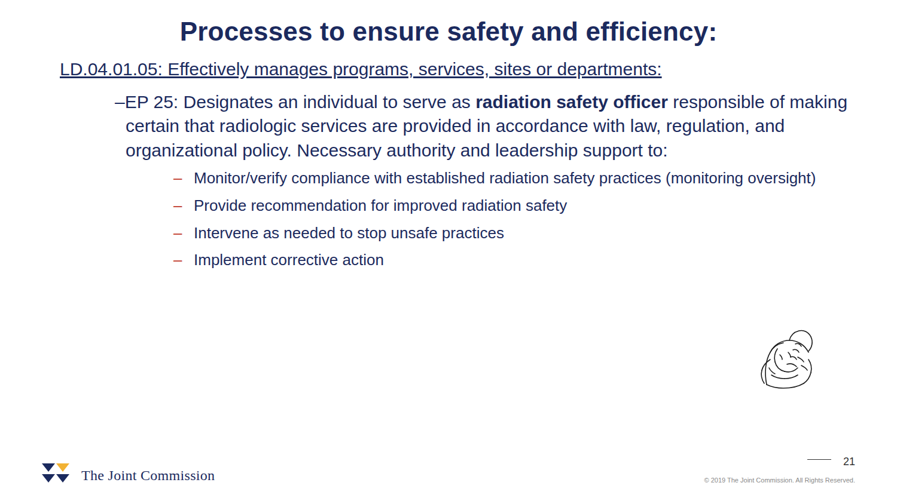Processes to ensure safety and efficiency:
LD.04.01.05: Effectively manages programs, services, sites or departments:
–EP 25: Designates an individual to serve as radiation safety officer responsible of making certain that radiologic services are provided in accordance with law, regulation, and organizational policy. Necessary authority and leadership support to:
Monitor/verify compliance with established radiation safety practices (monitoring oversight)
Provide recommendation for improved radiation safety
Intervene as needed to stop unsafe practices
Implement corrective action
The Joint Commission
21
© 2019 The Joint Commission. All Rights Reserved.